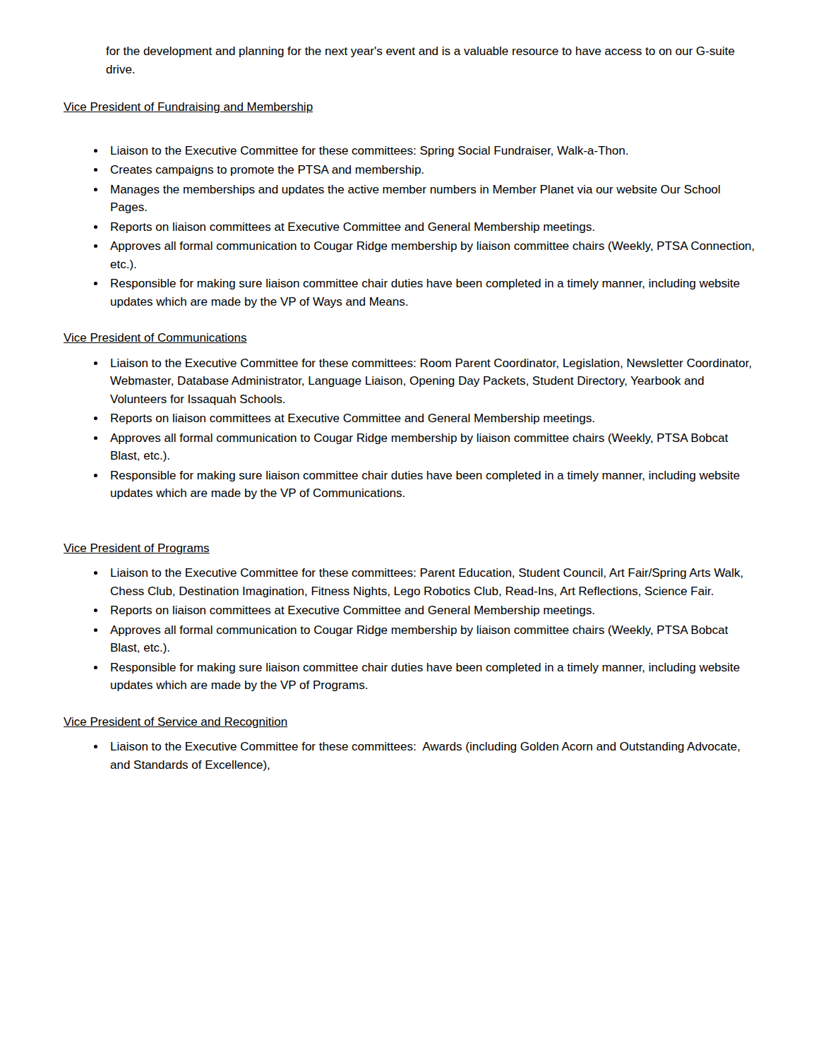for the development and planning for the next year's event and is a valuable resource to have access to on our G-suite drive.
Vice President of Fundraising and Membership
Liaison to the Executive Committee for these committees: Spring Social Fundraiser, Walk-a-Thon.
Creates campaigns to promote the PTSA and membership.
Manages the memberships and updates the active member numbers in Member Planet via our website Our School Pages.
Reports on liaison committees at Executive Committee and General Membership meetings.
Approves all formal communication to Cougar Ridge membership by liaison committee chairs (Weekly, PTSA Connection, etc.).
Responsible for making sure liaison committee chair duties have been completed in a timely manner, including website updates which are made by the VP of Ways and Means.
Vice President of Communications
Liaison to the Executive Committee for these committees: Room Parent Coordinator, Legislation, Newsletter Coordinator, Webmaster, Database Administrator, Language Liaison, Opening Day Packets, Student Directory, Yearbook and Volunteers for Issaquah Schools.
Reports on liaison committees at Executive Committee and General Membership meetings.
Approves all formal communication to Cougar Ridge membership by liaison committee chairs (Weekly, PTSA Bobcat Blast, etc.).
Responsible for making sure liaison committee chair duties have been completed in a timely manner, including website updates which are made by the VP of Communications.
Vice President of Programs
Liaison to the Executive Committee for these committees: Parent Education, Student Council, Art Fair/Spring Arts Walk, Chess Club, Destination Imagination, Fitness Nights, Lego Robotics Club, Read-Ins, Art Reflections, Science Fair.
Reports on liaison committees at Executive Committee and General Membership meetings.
Approves all formal communication to Cougar Ridge membership by liaison committee chairs (Weekly, PTSA Bobcat Blast, etc.).
Responsible for making sure liaison committee chair duties have been completed in a timely manner, including website updates which are made by the VP of Programs.
Vice President of Service and Recognition
Liaison to the Executive Committee for these committees: Awards (including Golden Acorn and Outstanding Advocate, and Standards of Excellence),